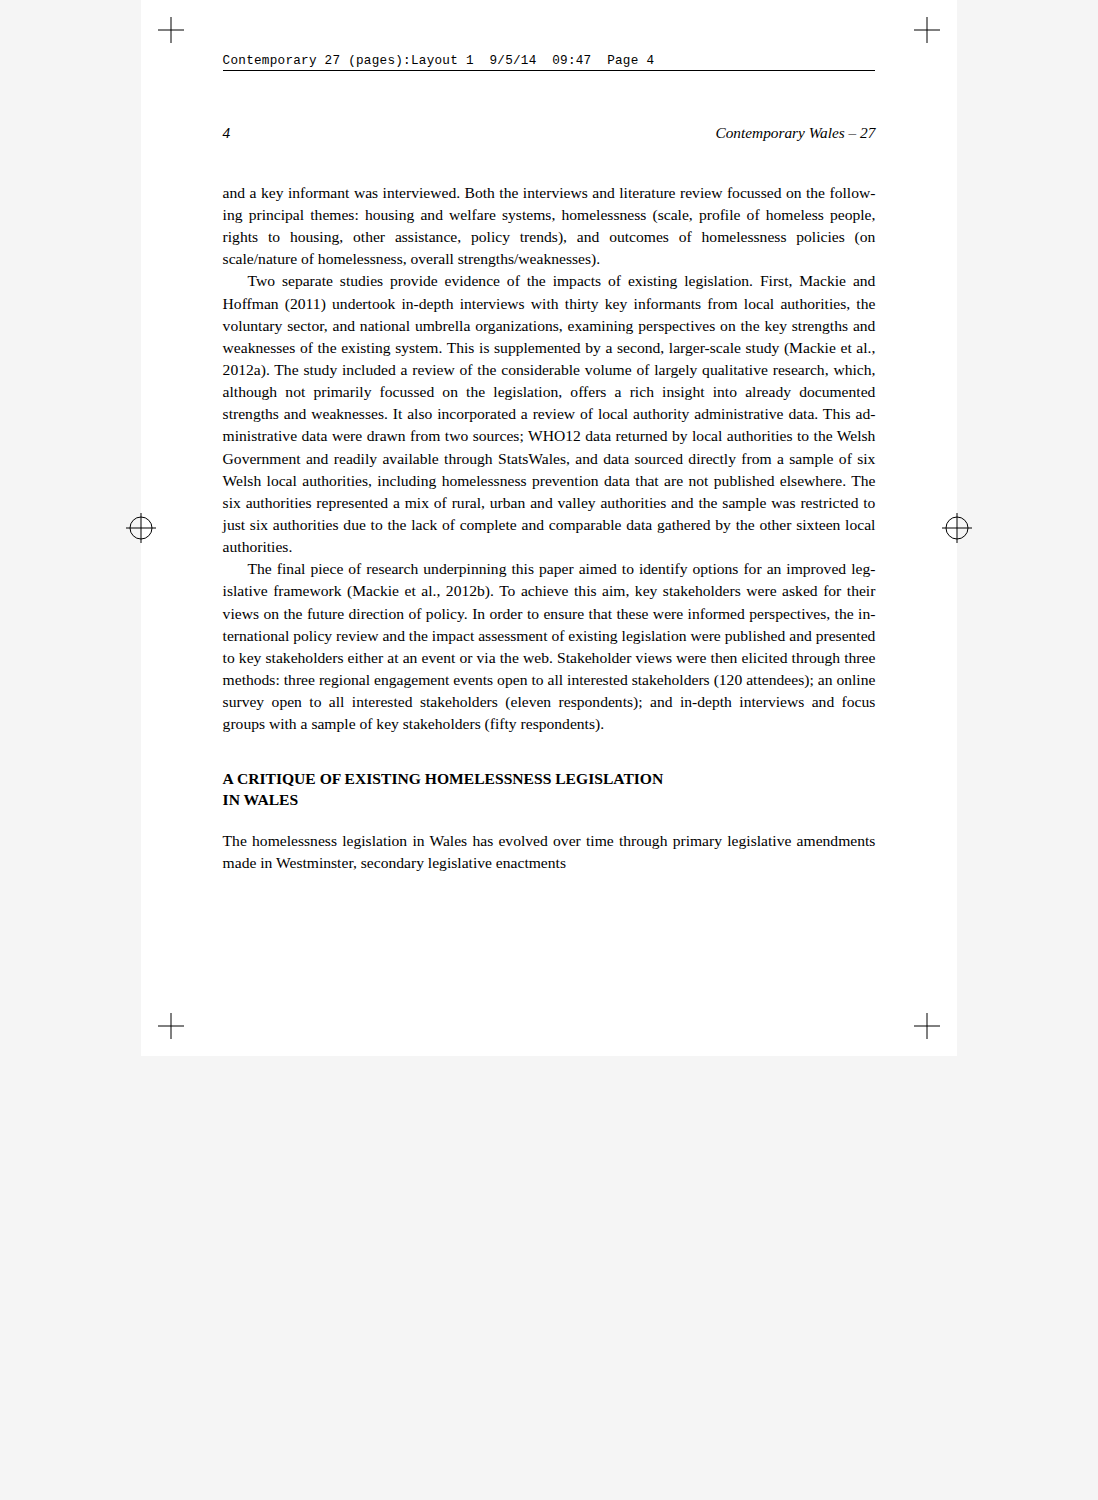Contemporary 27 (pages):Layout 1 9/5/14 09:47 Page 4
4 Contemporary Wales – 27
and a key informant was interviewed. Both the interviews and literature review focussed on the following principal themes: housing and welfare systems, homelessness (scale, profile of homeless people, rights to housing, other assistance, policy trends), and outcomes of homelessness policies (on scale/nature of homelessness, overall strengths/weaknesses).
Two separate studies provide evidence of the impacts of existing legislation. First, Mackie and Hoffman (2011) undertook in-depth interviews with thirty key informants from local authorities, the voluntary sector, and national umbrella organizations, examining perspectives on the key strengths and weaknesses of the existing system. This is supplemented by a second, larger-scale study (Mackie et al., 2012a). The study included a review of the considerable volume of largely qualitative research, which, although not primarily focussed on the legislation, offers a rich insight into already documented strengths and weaknesses. It also incorporated a review of local authority administrative data. This administrative data were drawn from two sources; WHO12 data returned by local authorities to the Welsh Government and readily available through StatsWales, and data sourced directly from a sample of six Welsh local authorities, including homelessness prevention data that are not published elsewhere. The six authorities represented a mix of rural, urban and valley authorities and the sample was restricted to just six authorities due to the lack of complete and comparable data gathered by the other sixteen local authorities.
The final piece of research underpinning this paper aimed to identify options for an improved legislative framework (Mackie et al., 2012b). To achieve this aim, key stakeholders were asked for their views on the future direction of policy. In order to ensure that these were informed perspectives, the international policy review and the impact assessment of existing legislation were published and presented to key stakeholders either at an event or via the web. Stakeholder views were then elicited through three methods: three regional engagement events open to all interested stakeholders (120 attendees); an online survey open to all interested stakeholders (eleven respondents); and in-depth interviews and focus groups with a sample of key stakeholders (fifty respondents).
A critique of existing homelessness legislation
in Wales
The homelessness legislation in Wales has evolved over time through primary legislative amendments made in Westminster, secondary legislative enactments